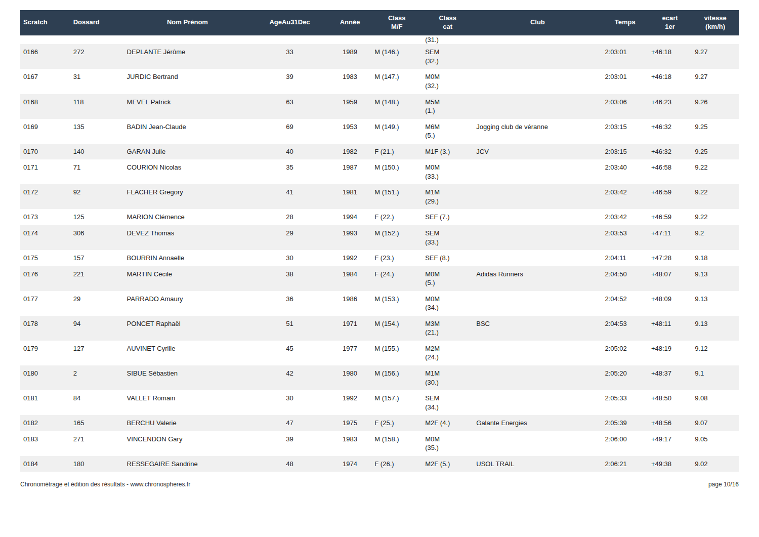| Scratch | Dossard | Nom Prénom | AgeAu31Dec | Année | Class M/F | Class cat | Club | Temps | ecart 1er | vitesse (km/h) |
| --- | --- | --- | --- | --- | --- | --- | --- | --- | --- | --- |
| | | | | | | (31.) | | | | |
| 0166 | 272 | DEPLANTE Jérôme | 33 | 1989 | M (146.) | SEM (32.) | | 2:03:01 | +46:18 | 9.27 |
| 0167 | 31 | JURDIC Bertrand | 39 | 1983 | M (147.) | M0M (32.) | | 2:03:01 | +46:18 | 9.27 |
| 0168 | 118 | MEVEL Patrick | 63 | 1959 | M (148.) | M5M (1.) | | 2:03:06 | +46:23 | 9.26 |
| 0169 | 135 | BADIN Jean-Claude | 69 | 1953 | M (149.) | M6M (5.) | Jogging club de véranne | 2:03:15 | +46:32 | 9.25 |
| 0170 | 140 | GARAN Julie | 40 | 1982 | F (21.) | M1F (3.) | JCV | 2:03:15 | +46:32 | 9.25 |
| 0171 | 71 | COURION Nicolas | 35 | 1987 | M (150.) | M0M (33.) | | 2:03:40 | +46:58 | 9.22 |
| 0172 | 92 | FLACHER Gregory | 41 | 1981 | M (151.) | M1M (29.) | | 2:03:42 | +46:59 | 9.22 |
| 0173 | 125 | MARION Clémence | 28 | 1994 | F (22.) | SEF (7.) | | 2:03:42 | +46:59 | 9.22 |
| 0174 | 306 | DEVEZ Thomas | 29 | 1993 | M (152.) | SEM (33.) | | 2:03:53 | +47:11 | 9.2 |
| 0175 | 157 | BOURRIN Annaelle | 30 | 1992 | F (23.) | SEF (8.) | | 2:04:11 | +47:28 | 9.18 |
| 0176 | 221 | MARTIN Cécile | 38 | 1984 | F (24.) | M0M (5.) | Adidas Runners | 2:04:50 | +48:07 | 9.13 |
| 0177 | 29 | PARRADO Amaury | 36 | 1986 | M (153.) | M0M (34.) | | 2:04:52 | +48:09 | 9.13 |
| 0178 | 94 | PONCET Raphaël | 51 | 1971 | M (154.) | M3M (21.) | BSC | 2:04:53 | +48:11 | 9.13 |
| 0179 | 127 | AUVINET Cyrille | 45 | 1977 | M (155.) | M2M (24.) | | 2:05:02 | +48:19 | 9.12 |
| 0180 | 2 | SIBUE Sébastien | 42 | 1980 | M (156.) | M1M (30.) | | 2:05:20 | +48:37 | 9.1 |
| 0181 | 84 | VALLET Romain | 30 | 1992 | M (157.) | SEM (34.) | | 2:05:33 | +48:50 | 9.08 |
| 0182 | 165 | BERCHU Valerie | 47 | 1975 | F (25.) | M2F (4.) | Galante Energies | 2:05:39 | +48:56 | 9.07 |
| 0183 | 271 | VINCENDON Gary | 39 | 1983 | M (158.) | M0M (35.) | | 2:06:00 | +49:17 | 9.05 |
| 0184 | 180 | RESSEGAIRE Sandrine | 48 | 1974 | F (26.) | M2F (5.) | USOL TRAIL | 2:06:21 | +49:38 | 9.02 |
Chronométrage et édition des résultats - www.chronospheres.fr page 10/16